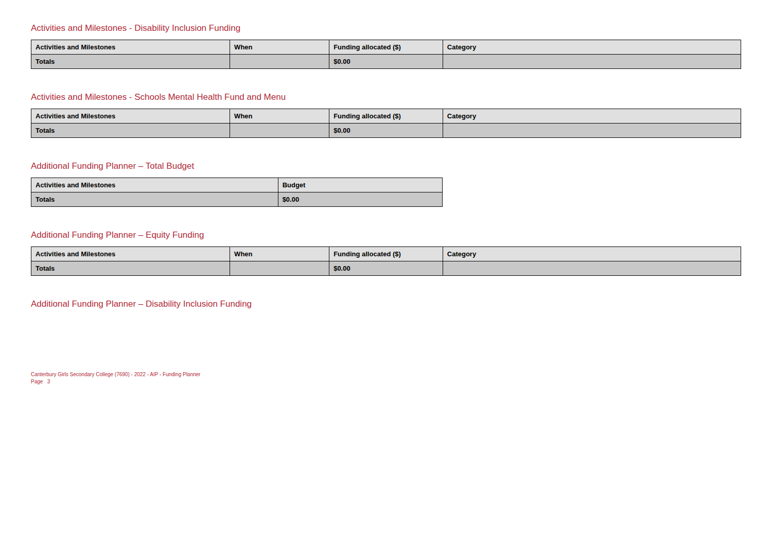Activities and Milestones - Disability Inclusion Funding
| Activities and Milestones | When | Funding allocated ($) | Category |
| --- | --- | --- | --- |
| Totals | | $0.00 | |
Activities and Milestones - Schools Mental Health Fund and Menu
| Activities and Milestones | When | Funding allocated ($) | Category |
| --- | --- | --- | --- |
| Totals | | $0.00 | |
Additional Funding Planner – Total Budget
| Activities and Milestones | Budget |
| --- | --- |
| Totals | $0.00 |
Additional Funding Planner – Equity Funding
| Activities and Milestones | When | Funding allocated ($) | Category |
| --- | --- | --- | --- |
| Totals | | $0.00 | |
Additional Funding Planner – Disability Inclusion Funding
Canterbury Girls Secondary College (7690) - 2022 - AIP - Funding Planner
Page 3